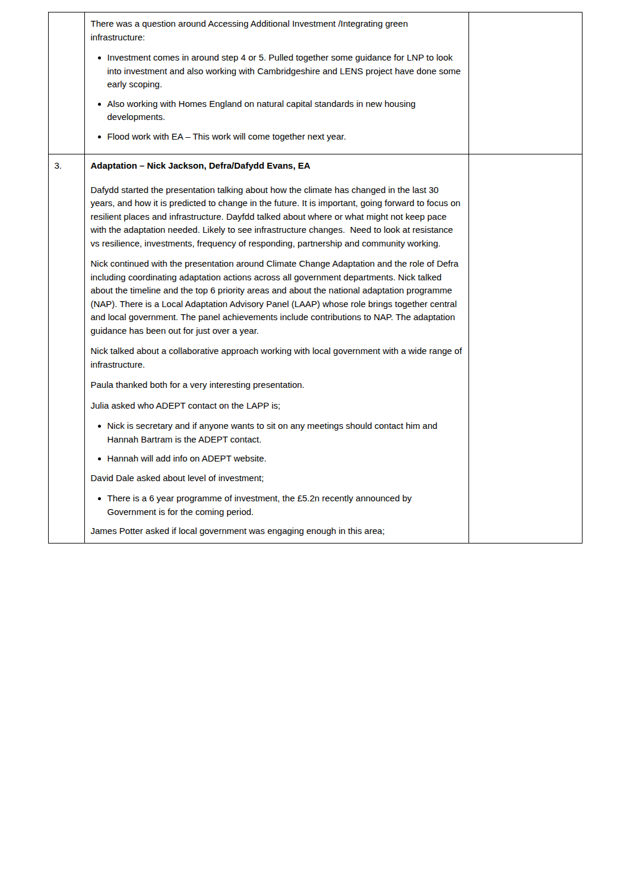| | There was a question around Accessing Additional Investment /Integrating green infrastructure: Investment comes in around step 4 or 5. Pulled together some guidance for LNP to look into investment and also working with Cambridgeshire and LENS project have done some early scoping. Also working with Homes England on natural capital standards in new housing developments. Flood work with EA – This work will come together next year. | |
| 3. | Adaptation – Nick Jackson, Defra/Dafydd Evans, EA Dafydd started the presentation talking about how the climate has changed in the last 30 years, and how it is predicted to change in the future. It is important, going forward to focus on resilient places and infrastructure. Dayfdd talked about where or what might not keep pace with the adaptation needed. Likely to see infrastructure changes. Need to look at resistance vs resilience, investments, frequency of responding, partnership and community working. Nick continued with the presentation around Climate Change Adaptation and the role of Defra including coordinating adaptation actions across all government departments. Nick talked about the timeline and the top 6 priority areas and about the national adaptation programme (NAP). There is a Local Adaptation Advisory Panel (LAAP) whose role brings together central and local government. The panel achievements include contributions to NAP. The adaptation guidance has been out for just over a year. Nick talked about a collaborative approach working with local government with a wide range of infrastructure. Paula thanked both for a very interesting presentation. Julia asked who ADEPT contact on the LAPP is; Nick is secretary and if anyone wants to sit on any meetings should contact him and Hannah Bartram is the ADEPT contact. Hannah will add info on ADEPT website. David Dale asked about level of investment; There is a 6 year programme of investment, the £5.2n recently announced by Government is for the coming period. James Potter asked if local government was engaging enough in this area; | |